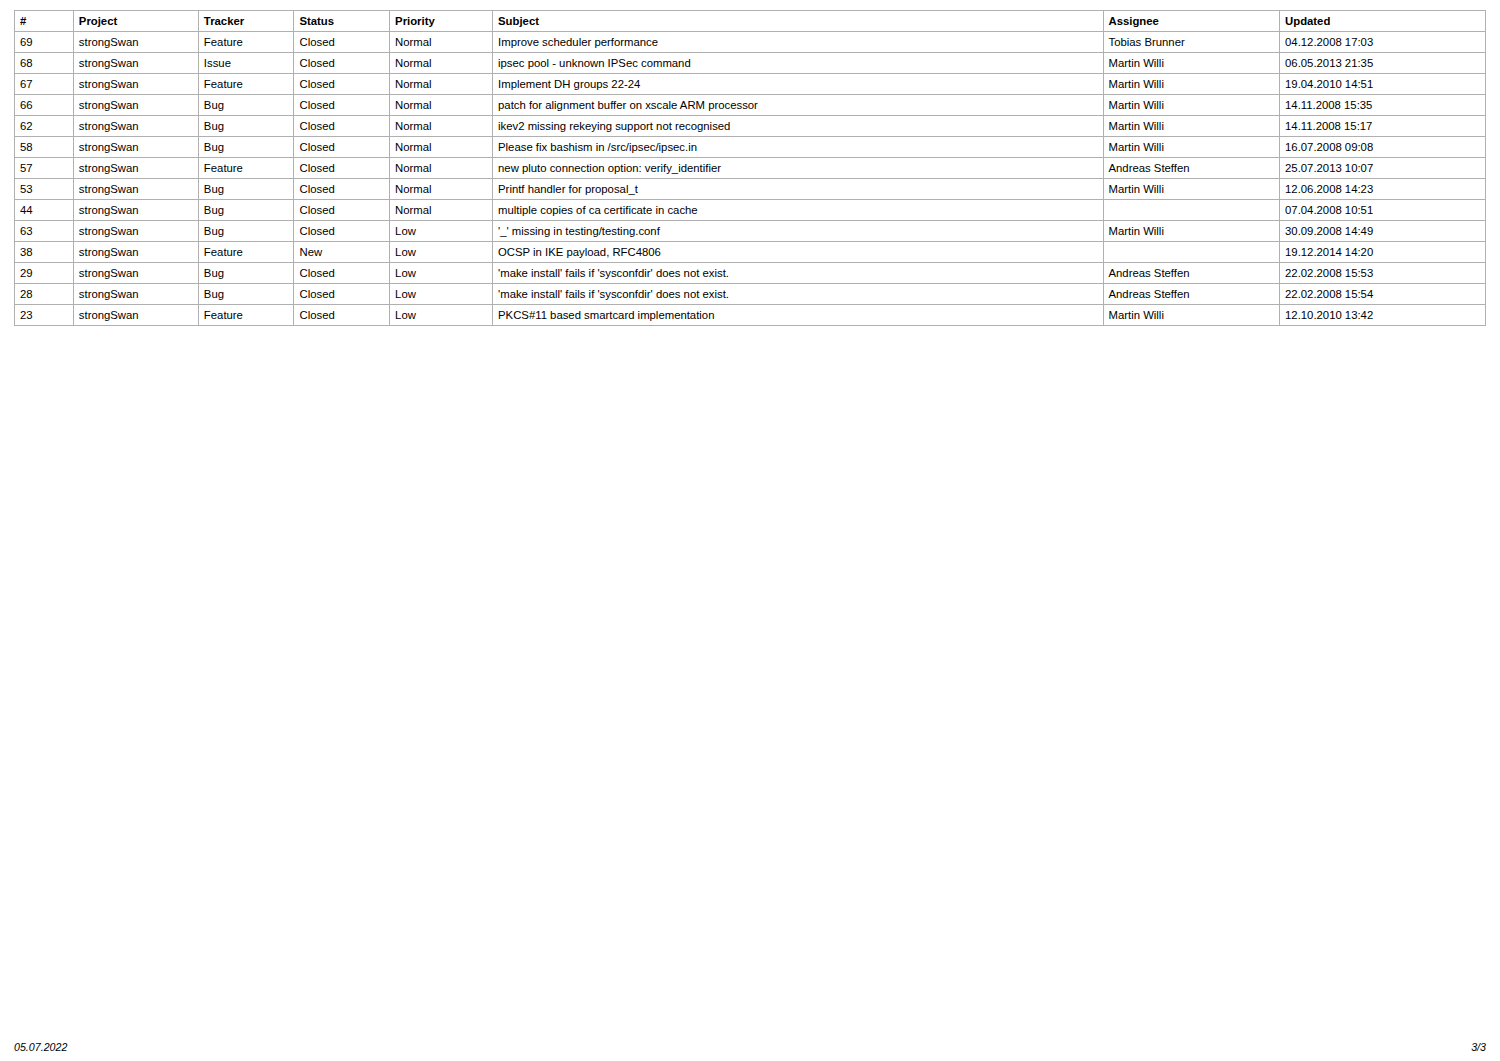| # | Project | Tracker | Status | Priority | Subject | Assignee | Updated |
| --- | --- | --- | --- | --- | --- | --- | --- |
| 69 | strongSwan | Feature | Closed | Normal | Improve scheduler performance | Tobias Brunner | 04.12.2008 17:03 |
| 68 | strongSwan | Issue | Closed | Normal | ipsec pool - unknown IPSec command | Martin Willi | 06.05.2013 21:35 |
| 67 | strongSwan | Feature | Closed | Normal | Implement DH groups 22-24 | Martin Willi | 19.04.2010 14:51 |
| 66 | strongSwan | Bug | Closed | Normal | patch for alignment buffer on xscale ARM processor | Martin Willi | 14.11.2008 15:35 |
| 62 | strongSwan | Bug | Closed | Normal | ikev2 missing rekeying support not recognised | Martin Willi | 14.11.2008 15:17 |
| 58 | strongSwan | Bug | Closed | Normal | Please fix bashism in /src/ipsec/ipsec.in | Martin Willi | 16.07.2008 09:08 |
| 57 | strongSwan | Feature | Closed | Normal | new pluto connection option: verify_identifier | Andreas Steffen | 25.07.2013 10:07 |
| 53 | strongSwan | Bug | Closed | Normal | Printf handler for proposal_t | Martin Willi | 12.06.2008 14:23 |
| 44 | strongSwan | Bug | Closed | Normal | multiple copies of ca certificate in cache | | 07.04.2008 10:51 |
| 63 | strongSwan | Bug | Closed | Low | '_' missing in testing/testing.conf | Martin Willi | 30.09.2008 14:49 |
| 38 | strongSwan | Feature | New | Low | OCSP in IKE payload, RFC4806 | | 19.12.2014 14:20 |
| 29 | strongSwan | Bug | Closed | Low | 'make install' fails if 'sysconfdir' does not exist. | Andreas Steffen | 22.02.2008 15:53 |
| 28 | strongSwan | Bug | Closed | Low | 'make install' fails if 'sysconfdir' does not exist. | Andreas Steffen | 22.02.2008 15:54 |
| 23 | strongSwan | Feature | Closed | Low | PKCS#11 based smartcard implementation | Martin Willi | 12.10.2010 13:42 |
05.07.2022 3/3